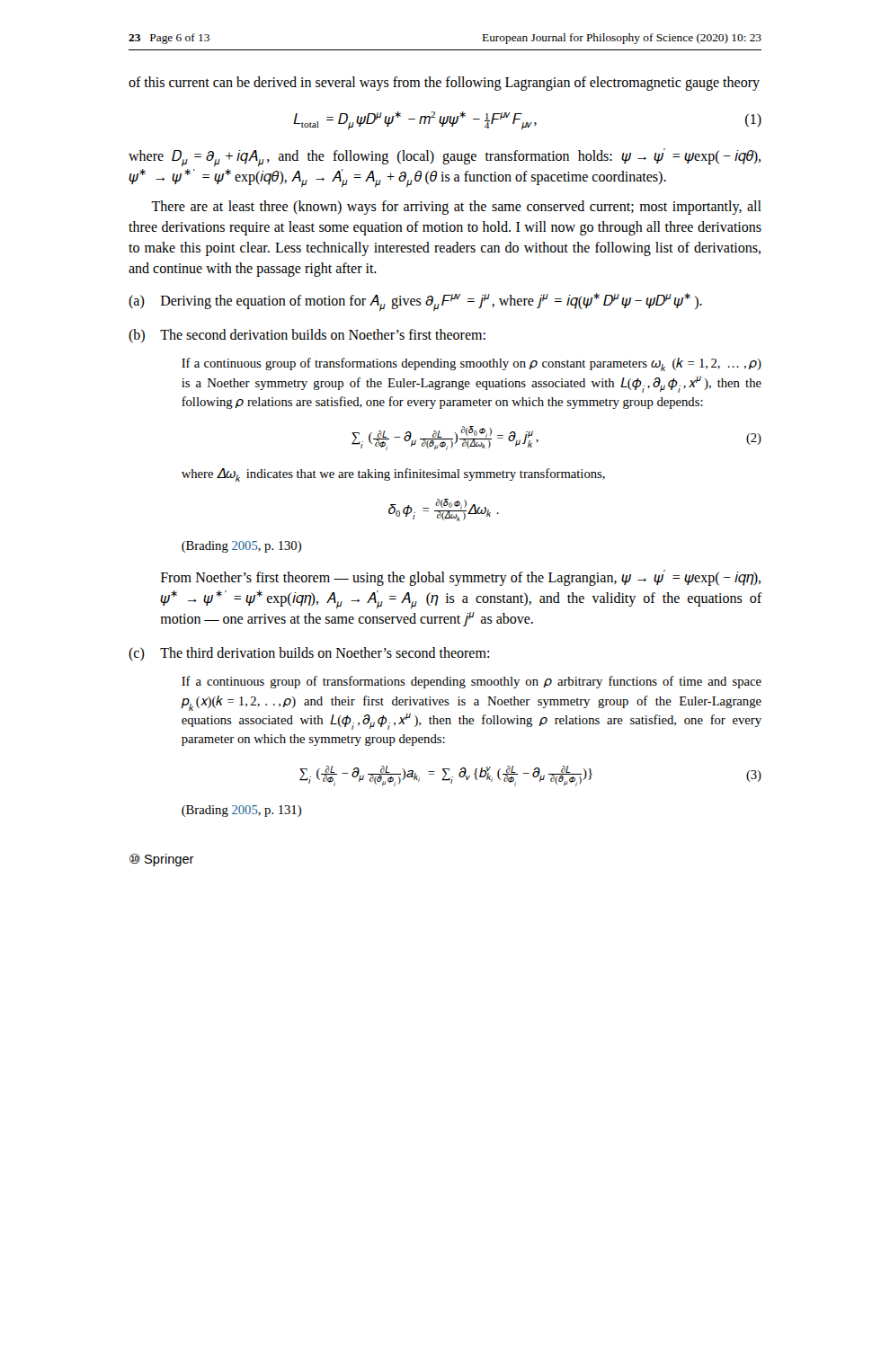23 Page 6 of 13
European Journal for Philosophy of Science (2020) 10: 23
of this current can be derived in several ways from the following Lagrangian of electromagnetic gauge theory
Ltotal = Dμψ Dμψ∗ − m2ψψ∗ − 14 Fμν Fμν ,
(1)
where Dμ=∂μ+iqAμ , and the following (local) gauge transformation holds: ψ→ψ′=ψexp(−iqθ) , ψ∗→ψ∗′=ψ∗exp(iqθ) , Aμ→Aμ′=Aμ+∂μθ (θ is a function of spacetime coordinates).
There are at least three (known) ways for arriving at the same conserved current; most importantly, all three derivations require at least some equation of motion to hold. I will now go through all three derivations to make this point clear. Less technically interested readers can do without the following list of derivations, and continue with the passage right after it.
Deriving the equation of motion for Aμ gives ∂μFμν=jμ , where jμ=iq(ψ∗Dμψ−ψDμψ∗) .
The second derivation builds on Noether’s first theorem:
If a continuous group of transformations depending smoothly on ρ constant parameters ωk (k=1,2,…,ρ) is a Noether symmetry group of the Euler-Lagrange equations associated with L(ϕi,∂μϕi,xμ) , then the following ρ relations are satisfied, one for every parameter on which the symmetry group depends:
∑i ( ∂L ∂ϕi − ∂μ ∂L ∂(∂μϕi) ) ∂(δ0ϕi) ∂(Δωk) = ∂μ jkμ ,
(2)
where Δωk indicates that we are taking infinitesimal symmetry transformations,
δ0ϕi = ∂(δ0ϕi) ∂(Δωk) Δωk .
(Brading 2005, p. 130)
From Noether’s first theorem — using the global symmetry of the Lagrangian, ψ→ψ′=ψexp(−iqη) , ψ∗→ψ∗′=ψ∗exp(iqη) , Aμ→Aμ′=Aμ (η is a constant), and the validity of the equations of motion — one arrives at the same conserved current jμ as above.
The third derivation builds on Noether’s second theorem:
If a continuous group of transformations depending smoothly on ρ arbitrary functions of time and space pk(x)(k=1,2,..,ρ) and their first derivatives is a Noether symmetry group of the Euler-Lagrange equations associated with L(ϕi,∂μϕi,xμ) , then the following ρ relations are satisfied, one for every parameter on which the symmetry group depends:
∑i ( ∂L ∂ϕi − ∂μ ∂L ∂(∂μϕi) ) aki = ∑i ∂ν { bkiν ( ∂L ∂ϕi − ∂μ ∂L ∂(∂μϕi) ) }
(3)
(Brading 2005, p. 131)
⑩︎ Springer